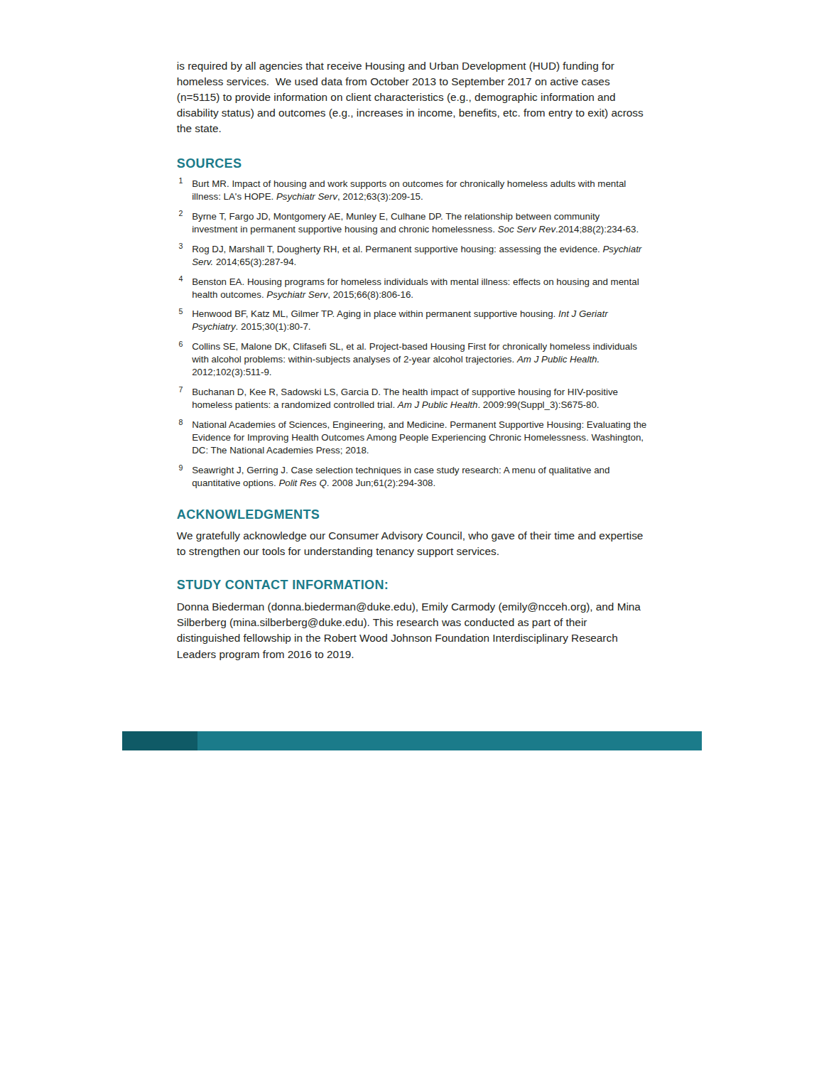is required by all agencies that receive Housing and Urban Development (HUD) funding for homeless services. We used data from October 2013 to September 2017 on active cases (n=5115) to provide information on client characteristics (e.g., demographic information and disability status) and outcomes (e.g., increases in income, benefits, etc. from entry to exit) across the state.
SOURCES
Burt MR. Impact of housing and work supports on outcomes for chronically homeless adults with mental illness: LA's HOPE. Psychiatr Serv, 2012;63(3):209-15.
Byrne T, Fargo JD, Montgomery AE, Munley E, Culhane DP. The relationship between community investment in permanent supportive housing and chronic homelessness. Soc Serv Rev.2014;88(2):234-63.
Rog DJ, Marshall T, Dougherty RH, et al. Permanent supportive housing: assessing the evidence. Psychiatr Serv. 2014;65(3):287-94.
Benston EA. Housing programs for homeless individuals with mental illness: effects on housing and mental health outcomes. Psychiatr Serv, 2015;66(8):806-16.
Henwood BF, Katz ML, Gilmer TP. Aging in place within permanent supportive housing. Int J Geriatr Psychiatry. 2015;30(1):80-7.
Collins SE, Malone DK, Clifasefi SL, et al. Project-based Housing First for chronically homeless individuals with alcohol problems: within-subjects analyses of 2-year alcohol trajectories. Am J Public Health. 2012;102(3):511-9.
Buchanan D, Kee R, Sadowski LS, Garcia D. The health impact of supportive housing for HIV-positive homeless patients: a randomized controlled trial. Am J Public Health. 2009:99(Suppl_3):S675-80.
National Academies of Sciences, Engineering, and Medicine. Permanent Supportive Housing: Evaluating the Evidence for Improving Health Outcomes Among People Experiencing Chronic Homelessness. Washington, DC: The National Academies Press; 2018.
Seawright J, Gerring J. Case selection techniques in case study research: A menu of qualitative and quantitative options. Polit Res Q. 2008 Jun;61(2):294-308.
ACKNOWLEDGMENTS
We gratefully acknowledge our Consumer Advisory Council, who gave of their time and expertise to strengthen our tools for understanding tenancy support services.
STUDY CONTACT INFORMATION:
Donna Biederman (donna.biederman@duke.edu), Emily Carmody (emily@ncceh.org), and Mina Silberberg (mina.silberberg@duke.edu). This research was conducted as part of their distinguished fellowship in the Robert Wood Johnson Foundation Interdisciplinary Research Leaders program from 2016 to 2019.